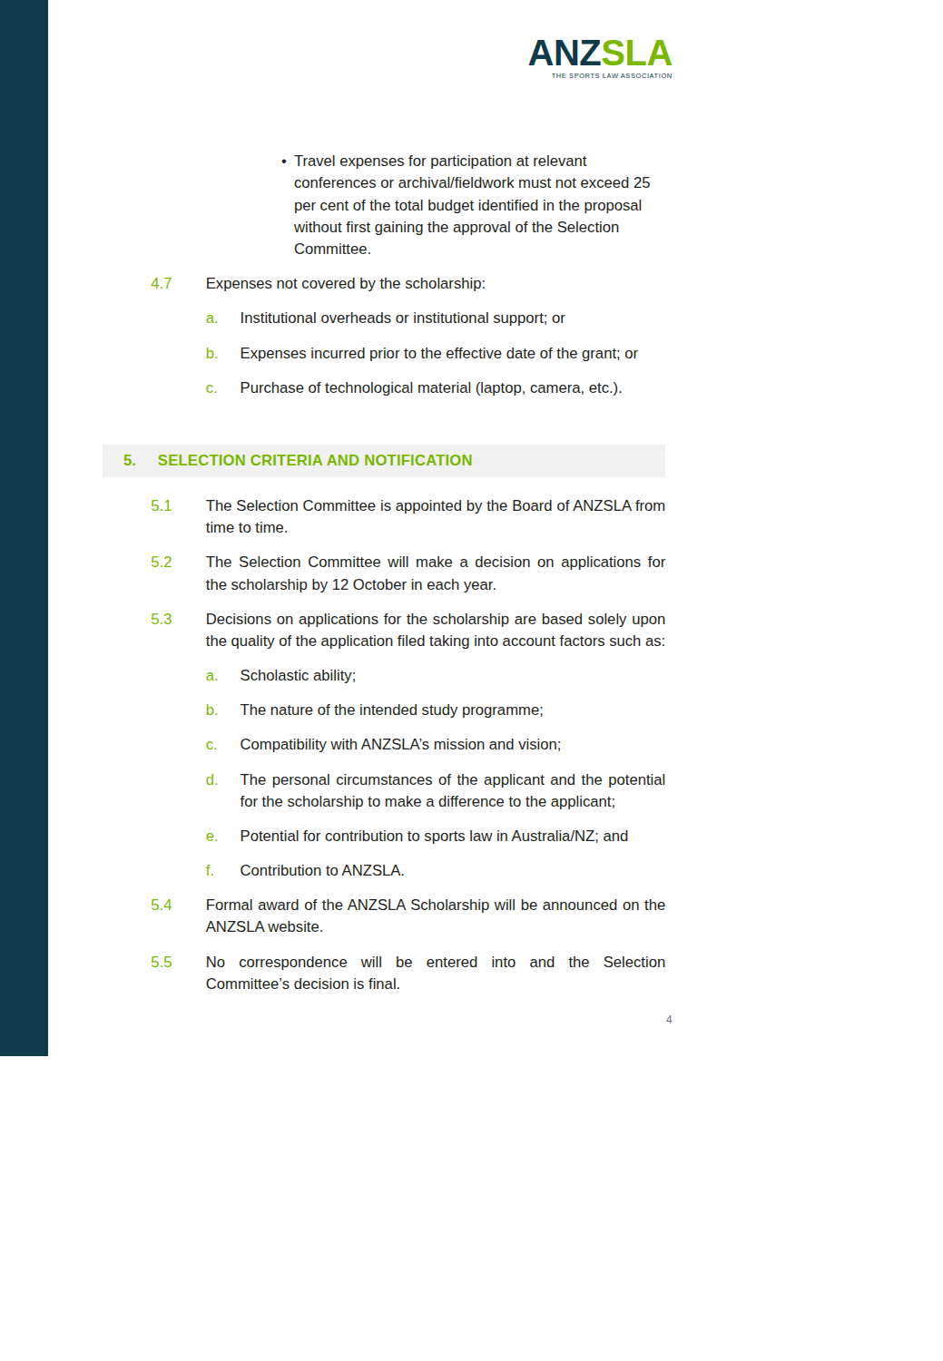ANZSLA
THE SPORTS LAW ASSOCIATION
•
Travel expenses for participation at relevant conferences or archival/fieldwork must not exceed 25 per cent of the total budget identified in the proposal without first gaining the approval of the Selection Committee.
4.7
Expenses not covered by the scholarship:
a.
Institutional overheads or institutional support; or
b.
Expenses incurred prior to the effective date of the grant; or
c.
Purchase of technological material (laptop, camera, etc.).
5.
SELECTION CRITERIA AND NOTIFICATION
5.1
The Selection Committee is appointed by the Board of ANZSLA from time to time.
5.2
The Selection Committee will make a decision on applications for the scholarship by 12 October in each year.
5.3
Decisions on applications for the scholarship are based solely upon the quality of the application filed taking into account factors such as:
a.
Scholastic ability;
b.
The nature of the intended study programme;
c.
Compatibility with ANZSLA’s mission and vision;
d.
The personal circumstances of the applicant and the potential for the scholarship to make a difference to the applicant;
e.
Potential for contribution to sports law in Australia/NZ; and
f.
Contribution to ANZSLA.
5.4
Formal award of the ANZSLA Scholarship will be announced on the ANZSLA website.
5.5
No correspondence will be entered into and the Selection Committee’s decision is final.
4